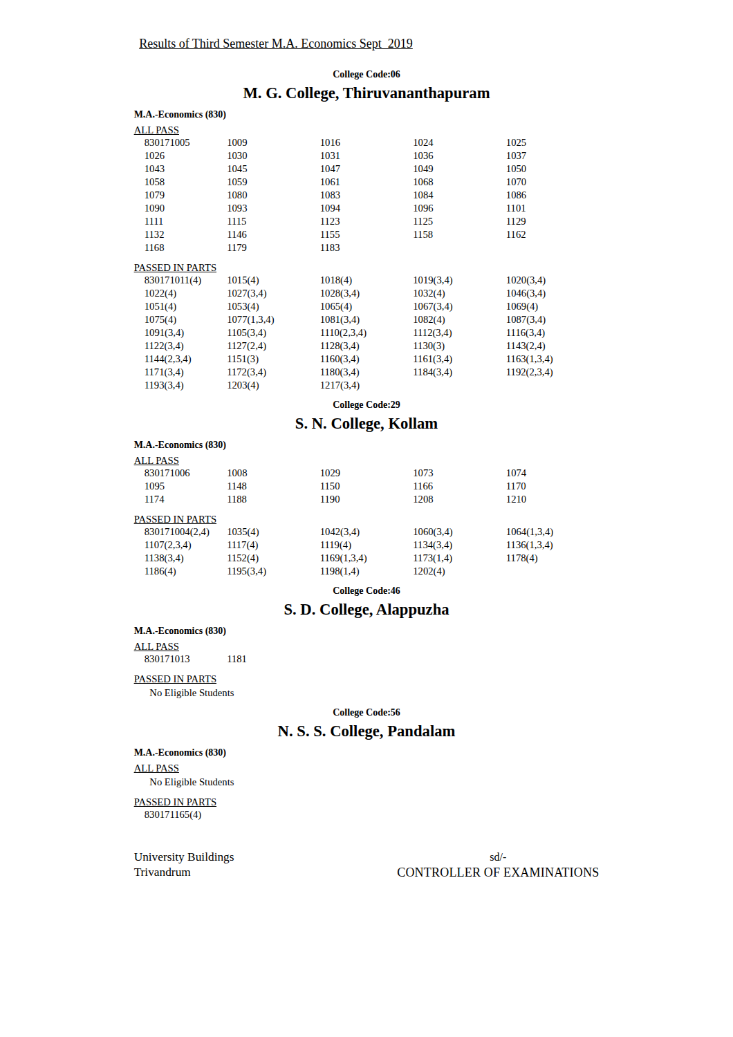Results of Third Semester M.A. Economics Sept 2019
College Code:06
M. G. College, Thiruvananthapuram
M.A.-Economics (830)
ALL PASS
| 830171005 | 1009 | 1016 | 1024 | 1025 |
| 1026 | 1030 | 1031 | 1036 | 1037 |
| 1043 | 1045 | 1047 | 1049 | 1050 |
| 1058 | 1059 | 1061 | 1068 | 1070 |
| 1079 | 1080 | 1083 | 1084 | 1086 |
| 1090 | 1093 | 1094 | 1096 | 1101 |
| 1111 | 1115 | 1123 | 1125 | 1129 |
| 1132 | 1146 | 1155 | 1158 | 1162 |
| 1168 | 1179 | 1183 | | |
PASSED IN PARTS
| 830171011(4) | 1015(4) | 1018(4) | 1019(3,4) | 1020(3,4) |
| 1022(4) | 1027(3,4) | 1028(3,4) | 1032(4) | 1046(3,4) |
| 1051(4) | 1053(4) | 1065(4) | 1067(3,4) | 1069(4) |
| 1075(4) | 1077(1,3,4) | 1081(3,4) | 1082(4) | 1087(3,4) |
| 1091(3,4) | 1105(3,4) | 1110(2,3,4) | 1112(3,4) | 1116(3,4) |
| 1122(3,4) | 1127(2,4) | 1128(3,4) | 1130(3) | 1143(2,4) |
| 1144(2,3,4) | 1151(3) | 1160(3,4) | 1161(3,4) | 1163(1,3,4) |
| 1171(3,4) | 1172(3,4) | 1180(3,4) | 1184(3,4) | 1192(2,3,4) |
| 1193(3,4) | 1203(4) | 1217(3,4) | | |
College Code:29
S. N. College, Kollam
M.A.-Economics (830)
ALL PASS
| 830171006 | 1008 | 1029 | 1073 | 1074 |
| 1095 | 1148 | 1150 | 1166 | 1170 |
| 1174 | 1188 | 1190 | 1208 | 1210 |
PASSED IN PARTS
| 830171004(2,4) | 1035(4) | 1042(3,4) | 1060(3,4) | 1064(1,3,4) |
| 1107(2,3,4) | 1117(4) | 1119(4) | 1134(3,4) | 1136(1,3,4) |
| 1138(3,4) | 1152(4) | 1169(1,3,4) | 1173(1,4) | 1178(4) |
| 1186(4) | 1195(3,4) | 1198(1,4) | 1202(4) | |
College Code:46
S. D. College, Alappuzha
M.A.-Economics (830)
ALL PASS
| 830171013 | 1181 | | | |
PASSED IN PARTS
No Eligible Students
College Code:56
N. S. S. College, Pandalam
M.A.-Economics (830)
ALL PASS
No Eligible Students
PASSED IN PARTS
| 830171165(4) | | | | |
University Buildings
Trivandrum
sd/-
CONTROLLER OF EXAMINATIONS